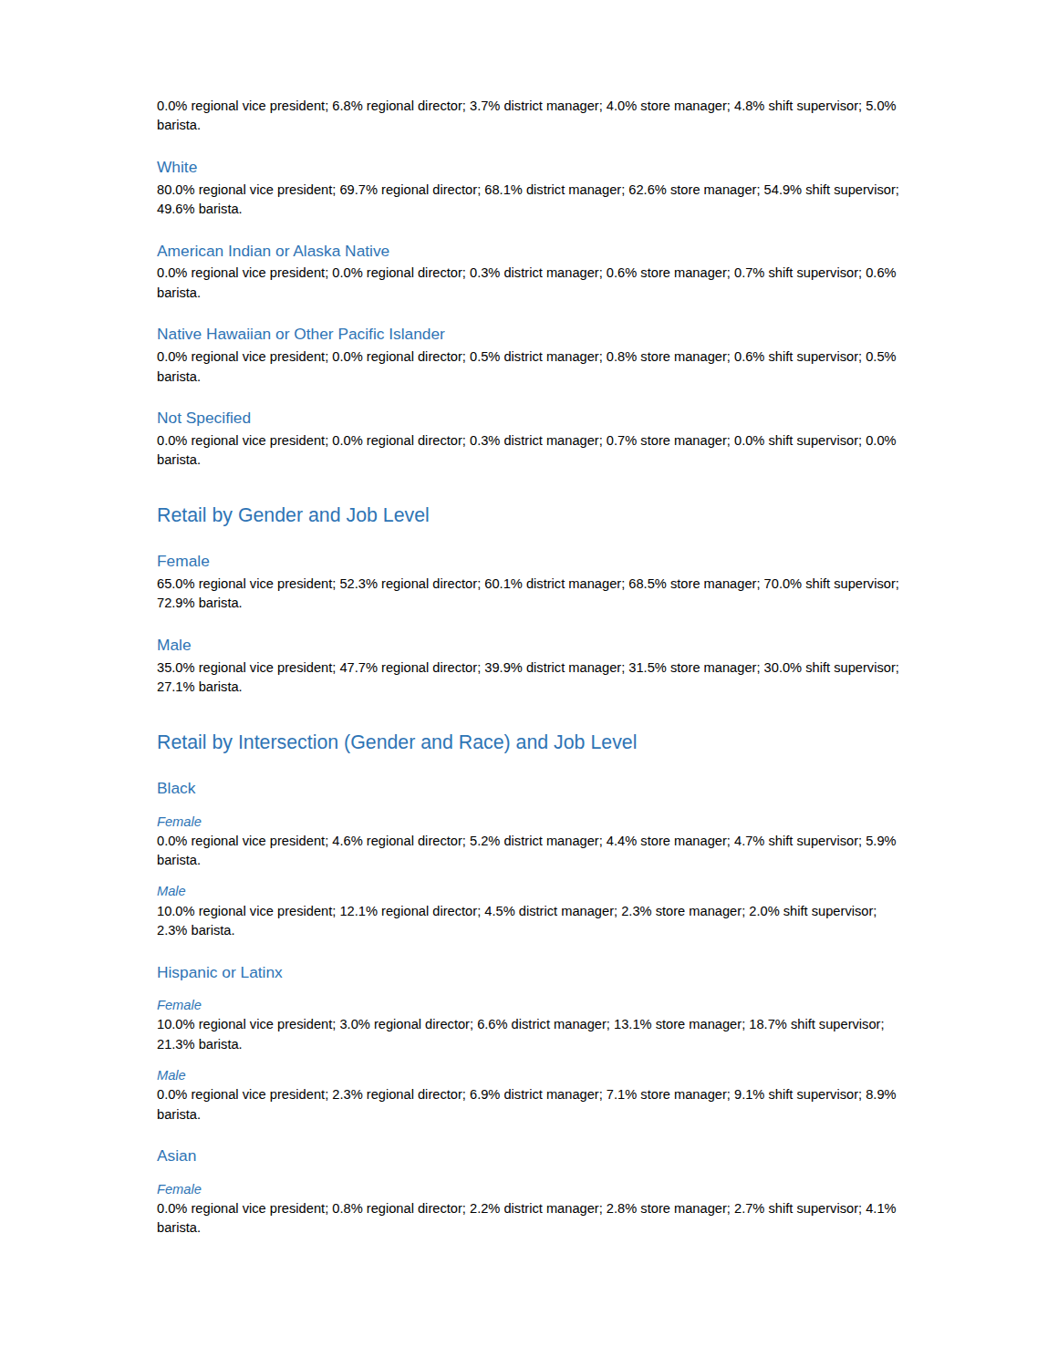0.0% regional vice president; 6.8% regional director; 3.7% district manager; 4.0% store manager; 4.8% shift supervisor; 5.0% barista.
White
80.0% regional vice president; 69.7% regional director; 68.1% district manager; 62.6% store manager; 54.9% shift supervisor; 49.6% barista.
American Indian or Alaska Native
0.0% regional vice president; 0.0% regional director; 0.3% district manager; 0.6% store manager; 0.7% shift supervisor; 0.6% barista.
Native Hawaiian or Other Pacific Islander
0.0% regional vice president; 0.0% regional director; 0.5% district manager; 0.8% store manager; 0.6% shift supervisor; 0.5% barista.
Not Specified
0.0% regional vice president; 0.0% regional director; 0.3% district manager; 0.7% store manager; 0.0% shift supervisor; 0.0% barista.
Retail by Gender and Job Level
Female
65.0% regional vice president; 52.3% regional director; 60.1% district manager; 68.5% store manager; 70.0% shift supervisor; 72.9% barista.
Male
35.0% regional vice president; 47.7% regional director; 39.9% district manager; 31.5% store manager; 30.0% shift supervisor; 27.1% barista.
Retail by Intersection (Gender and Race) and Job Level
Black
Female
0.0% regional vice president; 4.6% regional director; 5.2% district manager; 4.4% store manager; 4.7% shift supervisor; 5.9% barista.
Male
10.0% regional vice president; 12.1% regional director; 4.5% district manager; 2.3% store manager; 2.0% shift supervisor; 2.3% barista.
Hispanic or Latinx
Female
10.0% regional vice president; 3.0% regional director; 6.6% district manager; 13.1% store manager; 18.7% shift supervisor; 21.3% barista.
Male
0.0% regional vice president; 2.3% regional director; 6.9% district manager; 7.1% store manager; 9.1% shift supervisor; 8.9% barista.
Asian
Female
0.0% regional vice president; 0.8% regional director; 2.2% district manager; 2.8% store manager; 2.7% shift supervisor; 4.1% barista.